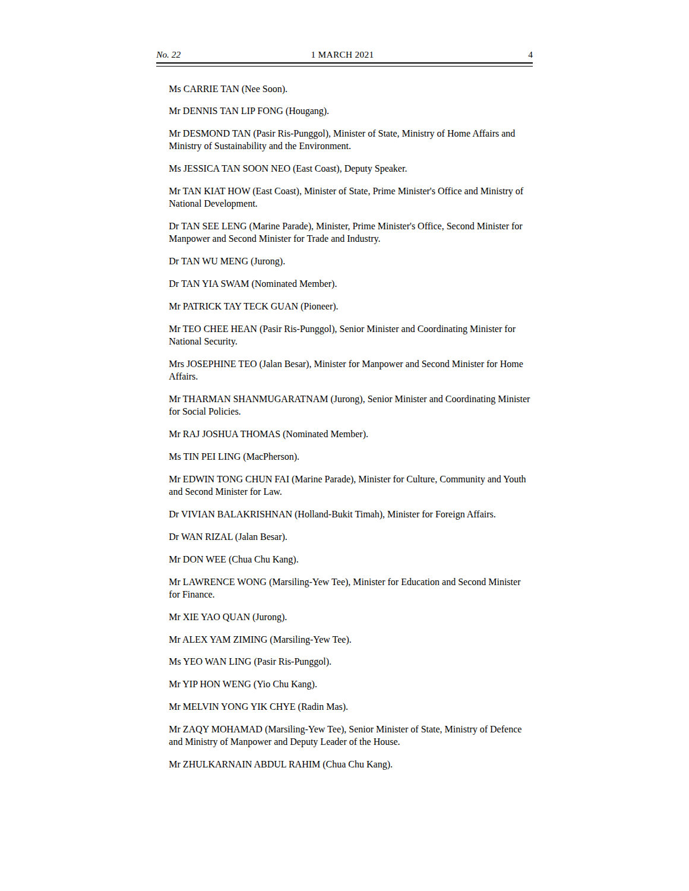No. 22
1 MARCH 2021
4
Ms CARRIE TAN (Nee Soon).
Mr DENNIS TAN LIP FONG (Hougang).
Mr DESMOND TAN (Pasir Ris-Punggol), Minister of State, Ministry of Home Affairs and Ministry of Sustainability and the Environment.
Ms JESSICA TAN SOON NEO (East Coast), Deputy Speaker.
Mr TAN KIAT HOW (East Coast), Minister of State, Prime Minister's Office and Ministry of National Development.
Dr TAN SEE LENG (Marine Parade), Minister, Prime Minister's Office, Second Minister for Manpower and Second Minister for Trade and Industry.
Dr TAN WU MENG (Jurong).
Dr TAN YIA SWAM (Nominated Member).
Mr PATRICK TAY TECK GUAN (Pioneer).
Mr TEO CHEE HEAN (Pasir Ris-Punggol), Senior Minister and Coordinating Minister for National Security.
Mrs JOSEPHINE TEO (Jalan Besar), Minister for Manpower and Second Minister for Home Affairs.
Mr THARMAN SHANMUGARATNAM (Jurong), Senior Minister and Coordinating Minister for Social Policies.
Mr RAJ JOSHUA THOMAS (Nominated Member).
Ms TIN PEI LING (MacPherson).
Mr EDWIN TONG CHUN FAI (Marine Parade), Minister for Culture, Community and Youth and Second Minister for Law.
Dr VIVIAN BALAKRISHNAN (Holland-Bukit Timah), Minister for Foreign Affairs.
Dr WAN RIZAL (Jalan Besar).
Mr DON WEE (Chua Chu Kang).
Mr LAWRENCE WONG (Marsiling-Yew Tee), Minister for Education and Second Minister for Finance.
Mr XIE YAO QUAN (Jurong).
Mr ALEX YAM ZIMING (Marsiling-Yew Tee).
Ms YEO WAN LING (Pasir Ris-Punggol).
Mr YIP HON WENG (Yio Chu Kang).
Mr MELVIN YONG YIK CHYE (Radin Mas).
Mr ZAQY MOHAMAD (Marsiling-Yew Tee), Senior Minister of State, Ministry of Defence and Ministry of Manpower and Deputy Leader of the House.
Mr ZHULKARNAIN ABDUL RAHIM (Chua Chu Kang).